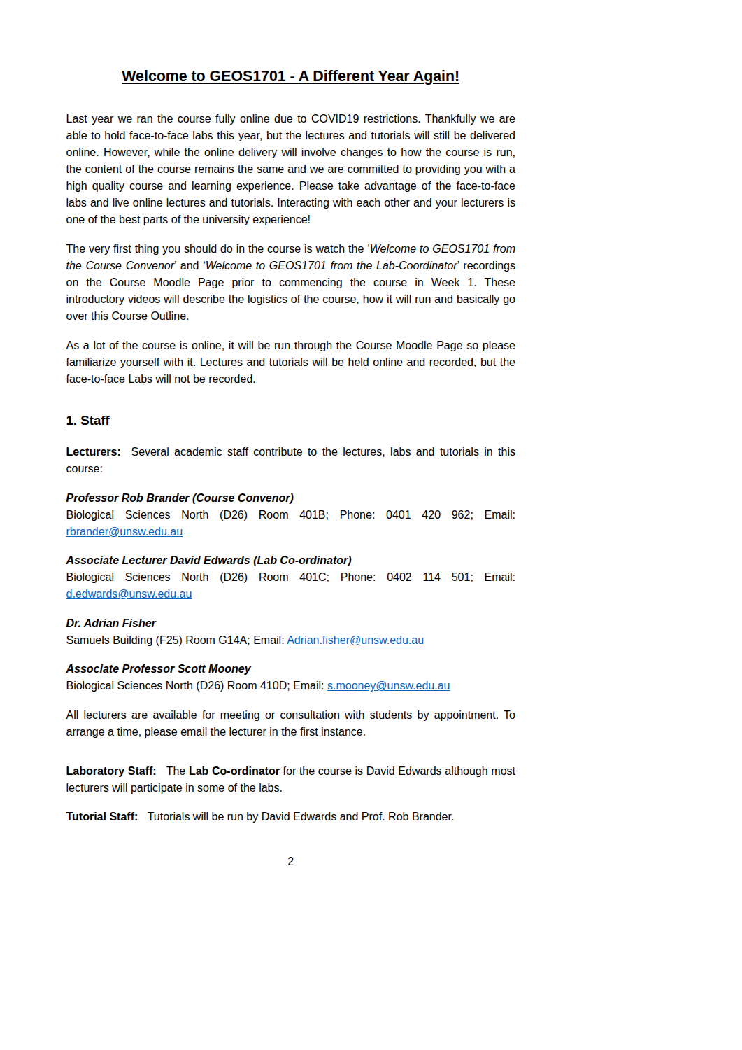Welcome to GEOS1701 - A Different Year Again!
Last year we ran the course fully online due to COVID19 restrictions. Thankfully we are able to hold face-to-face labs this year, but the lectures and tutorials will still be delivered online. However, while the online delivery will involve changes to how the course is run, the content of the course remains the same and we are committed to providing you with a high quality course and learning experience. Please take advantage of the face-to-face labs and live online lectures and tutorials. Interacting with each other and your lecturers is one of the best parts of the university experience!
The very first thing you should do in the course is watch the ‘Welcome to GEOS1701 from the Course Convenor’ and ‘Welcome to GEOS1701 from the Lab-Coordinator’ recordings on the Course Moodle Page prior to commencing the course in Week 1. These introductory videos will describe the logistics of the course, how it will run and basically go over this Course Outline.
As a lot of the course is online, it will be run through the Course Moodle Page so please familiarize yourself with it. Lectures and tutorials will be held online and recorded, but the face-to-face Labs will not be recorded.
1. Staff
Lecturers: Several academic staff contribute to the lectures, labs and tutorials in this course:
Professor Rob Brander (Course Convenor)
Biological Sciences North (D26) Room 401B; Phone: 0401 420 962; Email: rbrander@unsw.edu.au
Associate Lecturer David Edwards (Lab Co-ordinator)
Biological Sciences North (D26) Room 401C; Phone: 0402 114 501; Email: d.edwards@unsw.edu.au
Dr. Adrian Fisher
Samuels Building (F25) Room G14A; Email: Adrian.fisher@unsw.edu.au
Associate Professor Scott Mooney
Biological Sciences North (D26) Room 410D; Email: s.mooney@unsw.edu.au
All lecturers are available for meeting or consultation with students by appointment. To arrange a time, please email the lecturer in the first instance.
Laboratory Staff: The Lab Co-ordinator for the course is David Edwards although most lecturers will participate in some of the labs.
Tutorial Staff: Tutorials will be run by David Edwards and Prof. Rob Brander.
2